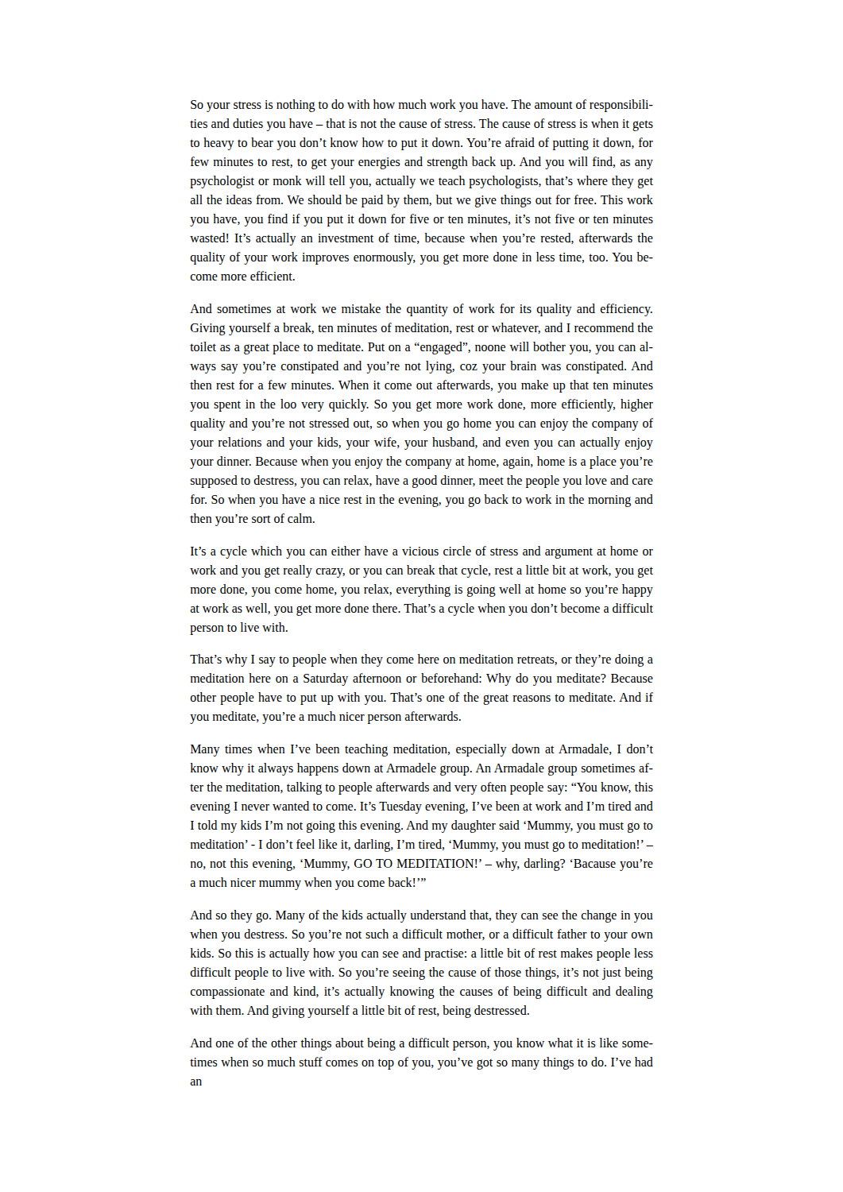So your stress is nothing to do with how much work you have. The amount of responsibilities and duties you have – that is not the cause of stress. The cause of stress is when it gets to heavy to bear you don’t know how to put it down. You’re afraid of putting it down, for few minutes to rest, to get your energies and strength back up. And you will find, as any psychologist or monk will tell you, actually we teach psychologists, that’s where they get all the ideas from. We should be paid by them, but we give things out for free. This work you have, you find if you put it down for five or ten minutes, it’s not five or ten minutes wasted! It’s actually an investment of time, because when you’re rested, afterwards the quality of your work improves enormously, you get more done in less time, too. You become more efficient.
And sometimes at work we mistake the quantity of work for its quality and efficiency. Giving yourself a break, ten minutes of meditation, rest or whatever, and I recommend the toilet as a great place to meditate. Put on a “engaged”, noone will bother you, you can always say you’re constipated and you’re not lying, coz your brain was constipated. And then rest for a few minutes. When it come out afterwards, you make up that ten minutes you spent in the loo very quickly. So you get more work done, more efficiently, higher quality and you’re not stressed out, so when you go home you can enjoy the company of your relations and your kids, your wife, your husband, and even you can actually enjoy your dinner. Because when you enjoy the company at home, again, home is a place you’re supposed to destress, you can relax, have a good dinner, meet the people you love and care for. So when you have a nice rest in the evening, you go back to work in the morning and then you’re sort of calm.
It’s a cycle which you can either have a vicious circle of stress and argument at home or work and you get really crazy, or you can break that cycle, rest a little bit at work, you get more done, you come home, you relax, everything is going well at home so you’re happy at work as well, you get more done there. That’s a cycle when you don’t become a difficult person to live with.
That’s why I say to people when they come here on meditation retreats, or they’re doing a meditation here on a Saturday afternoon or beforehand: Why do you meditate? Because other people have to put up with you. That’s one of the great reasons to meditate. And if you meditate, you’re a much nicer person afterwards.
Many times when I’ve been teaching meditation, especially down at Armadale, I don’t know why it always happens down at Armadele group. An Armadale group sometimes after the meditation, talking to people afterwards and very often people say: “You know, this evening I never wanted to come. It’s Tuesday evening, I’ve been at work and I’m tired and I told my kids I’m not going this evening. And my daughter said ‘Mummy, you must go to meditation’ - I don’t feel like it, darling, I’m tired, ‘Mummy, you must go to meditation!’ – no, not this evening, ‘Mummy, GO TO MEDITATION!’ – why, darling? ‘Bacause you’re a much nicer mummy when you come back!’”
And so they go. Many of the kids actually understand that, they can see the change in you when you destress. So you’re not such a difficult mother, or a difficult father to your own kids. So this is actually how you can see and practise: a little bit of rest makes people less difficult people to live with. So you’re seeing the cause of those things, it’s not just being compassionate and kind, it’s actually knowing the causes of being difficult and dealing with them. And giving yourself a little bit of rest, being destressed.
And one of the other things about being a difficult person, you know what it is like sometimes when so much stuff comes on top of you, you’ve got so many things to do. I’ve had an